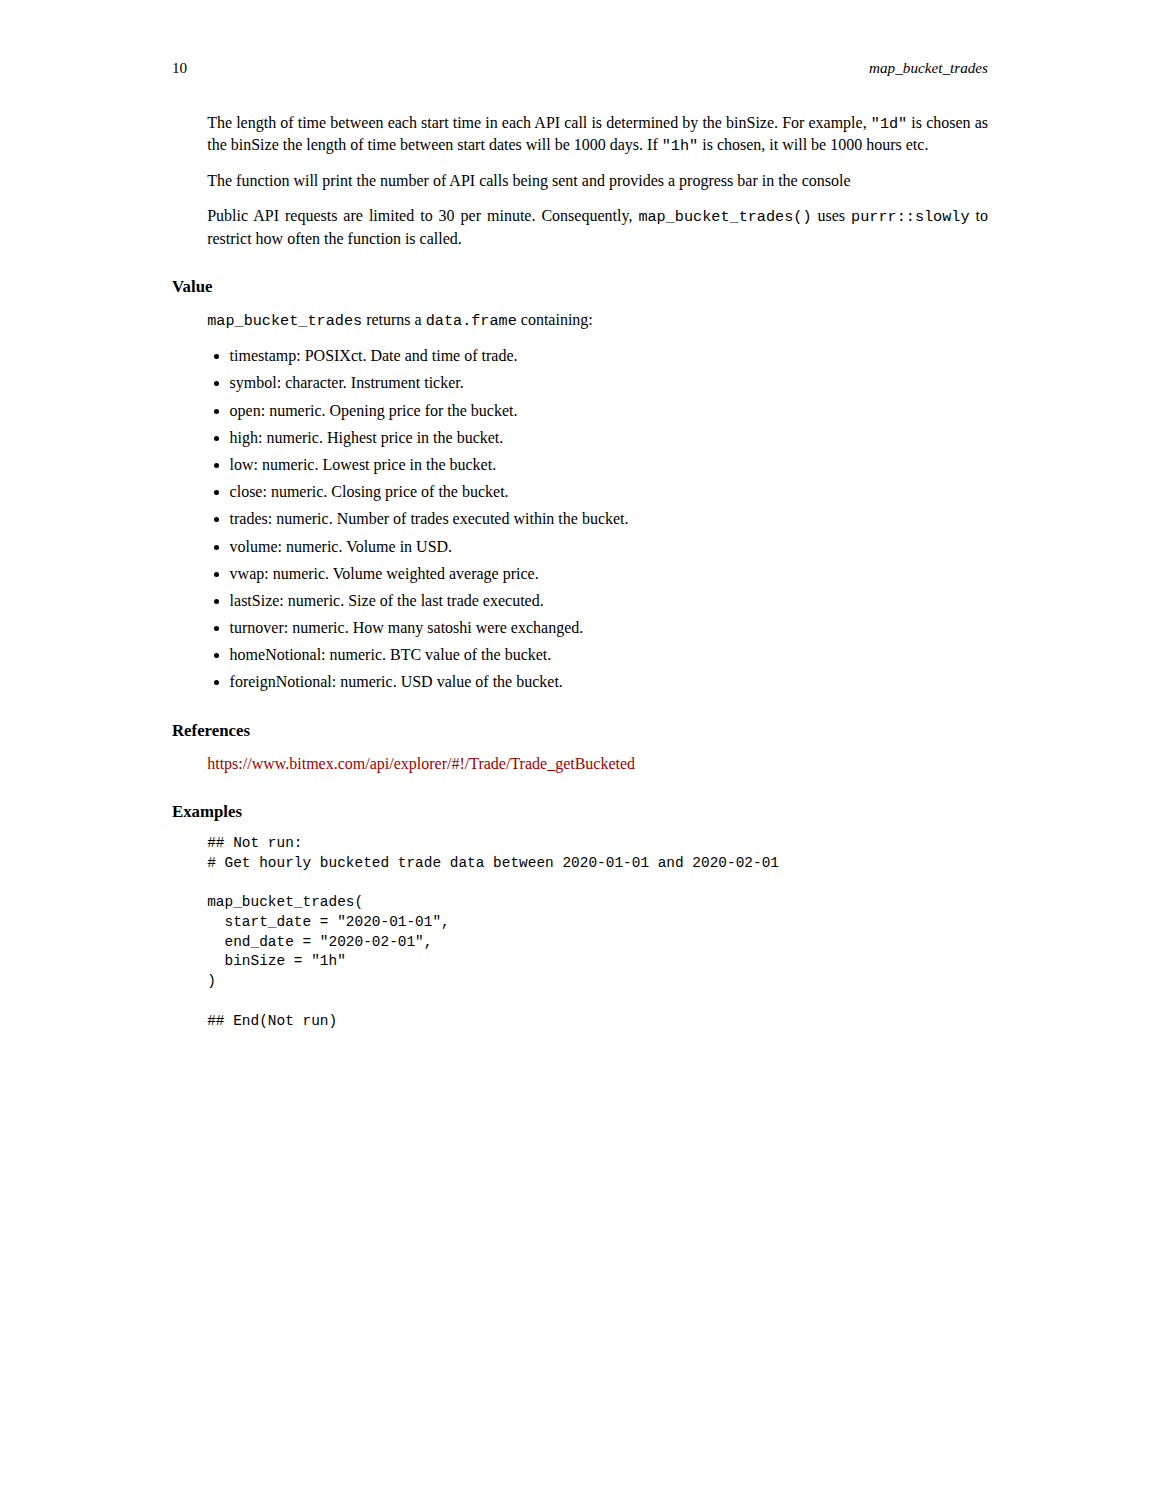10 map_bucket_trades
The length of time between each start time in each API call is determined by the binSize. For example, "1d" is chosen as the binSize the length of time between start dates will be 1000 days. If "1h" is chosen, it will be 1000 hours etc.
The function will print the number of API calls being sent and provides a progress bar in the console
Public API requests are limited to 30 per minute. Consequently, map_bucket_trades() uses purrr::slowly to restrict how often the function is called.
Value
map_bucket_trades returns a data.frame containing:
timestamp: POSIXct. Date and time of trade.
symbol: character. Instrument ticker.
open: numeric. Opening price for the bucket.
high: numeric. Highest price in the bucket.
low: numeric. Lowest price in the bucket.
close: numeric. Closing price of the bucket.
trades: numeric. Number of trades executed within the bucket.
volume: numeric. Volume in USD.
vwap: numeric. Volume weighted average price.
lastSize: numeric. Size of the last trade executed.
turnover: numeric. How many satoshi were exchanged.
homeNotional: numeric. BTC value of the bucket.
foreignNotional: numeric. USD value of the bucket.
References
https://www.bitmex.com/api/explorer/#!/Trade/Trade_getBucketed
Examples
## Not run:
# Get hourly bucketed trade data between 2020-01-01 and 2020-02-01

map_bucket_trades(
  start_date = "2020-01-01",
  end_date = "2020-02-01",
  binSize = "1h"
)

## End(Not run)